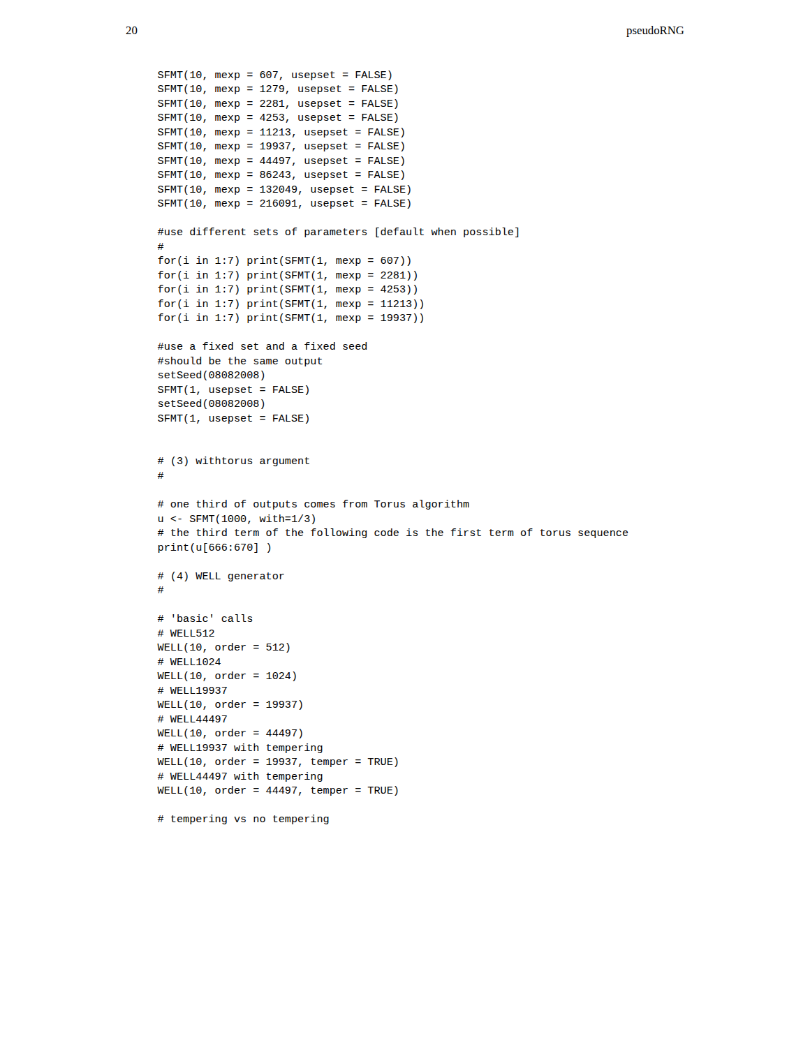20 pseudoRNG
SFMT(10, mexp = 607, usepset = FALSE)
SFMT(10, mexp = 1279, usepset = FALSE)
SFMT(10, mexp = 2281, usepset = FALSE)
SFMT(10, mexp = 4253, usepset = FALSE)
SFMT(10, mexp = 11213, usepset = FALSE)
SFMT(10, mexp = 19937, usepset = FALSE)
SFMT(10, mexp = 44497, usepset = FALSE)
SFMT(10, mexp = 86243, usepset = FALSE)
SFMT(10, mexp = 132049, usepset = FALSE)
SFMT(10, mexp = 216091, usepset = FALSE)

#use different sets of parameters [default when possible]
#
for(i in 1:7) print(SFMT(1, mexp = 607))
for(i in 1:7) print(SFMT(1, mexp = 2281))
for(i in 1:7) print(SFMT(1, mexp = 4253))
for(i in 1:7) print(SFMT(1, mexp = 11213))
for(i in 1:7) print(SFMT(1, mexp = 19937))

#use a fixed set and a fixed seed
#should be the same output
setSeed(08082008)
SFMT(1, usepset = FALSE)
setSeed(08082008)
SFMT(1, usepset = FALSE)


# (3) withtorus argument
#

# one third of outputs comes from Torus algorithm
u <- SFMT(1000, with=1/3)
# the third term of the following code is the first term of torus sequence
print(u[666:670] )

# (4) WELL generator
#

# 'basic' calls
# WELL512
WELL(10, order = 512)
# WELL1024
WELL(10, order = 1024)
# WELL19937
WELL(10, order = 19937)
# WELL44497
WELL(10, order = 44497)
# WELL19937 with tempering
WELL(10, order = 19937, temper = TRUE)
# WELL44497 with tempering
WELL(10, order = 44497, temper = TRUE)

# tempering vs no tempering